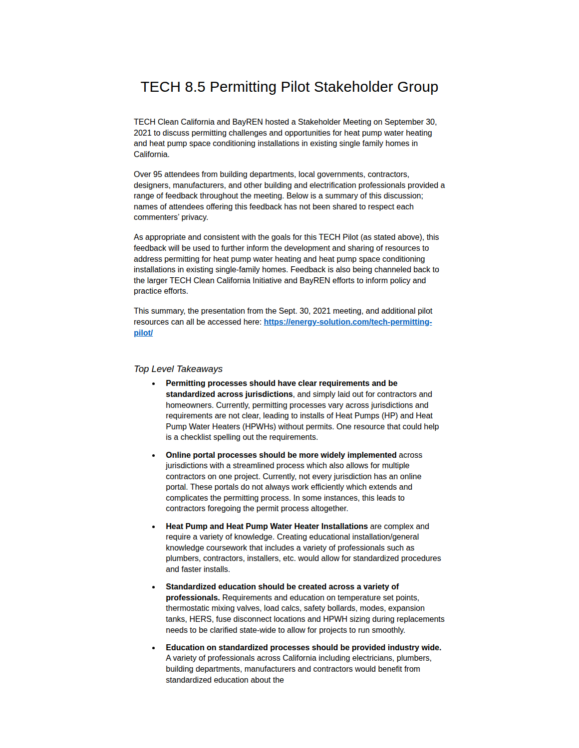TECH 8.5 Permitting Pilot Stakeholder Group
TECH Clean California and BayREN hosted a Stakeholder Meeting on September 30, 2021 to discuss permitting challenges and opportunities for heat pump water heating and heat pump space conditioning installations in existing single family homes in California.
Over 95 attendees from building departments, local governments, contractors, designers, manufacturers, and other building and electrification professionals provided a range of feedback throughout the meeting. Below is a summary of this discussion; names of attendees offering this feedback has not been shared to respect each commenters’ privacy.
As appropriate and consistent with the goals for this TECH Pilot (as stated above), this feedback will be used to further inform the development and sharing of resources to address permitting for heat pump water heating and heat pump space conditioning installations in existing single-family homes. Feedback is also being channeled back to the larger TECH Clean California Initiative and BayREN efforts to inform policy and practice efforts.
This summary, the presentation from the Sept. 30, 2021 meeting, and additional pilot resources can all be accessed here: https://energy-solution.com/tech-permitting-pilot/
Top Level Takeaways
Permitting processes should have clear requirements and be standardized across jurisdictions, and simply laid out for contractors and homeowners. Currently, permitting processes vary across jurisdictions and requirements are not clear, leading to installs of Heat Pumps (HP) and Heat Pump Water Heaters (HPWHs) without permits. One resource that could help is a checklist spelling out the requirements.
Online portal processes should be more widely implemented across jurisdictions with a streamlined process which also allows for multiple contractors on one project. Currently, not every jurisdiction has an online portal. These portals do not always work efficiently which extends and complicates the permitting process. In some instances, this leads to contractors foregoing the permit process altogether.
Heat Pump and Heat Pump Water Heater Installations are complex and require a variety of knowledge. Creating educational installation/general knowledge coursework that includes a variety of professionals such as plumbers, contractors, installers, etc. would allow for standardized procedures and faster installs.
Standardized education should be created across a variety of professionals. Requirements and education on temperature set points, thermostatic mixing valves, load calcs, safety bollards, modes, expansion tanks, HERS, fuse disconnect locations and HPWH sizing during replacements needs to be clarified state-wide to allow for projects to run smoothly.
Education on standardized processes should be provided industry wide. A variety of professionals across California including electricians, plumbers, building departments, manufacturers and contractors would benefit from standardized education about the